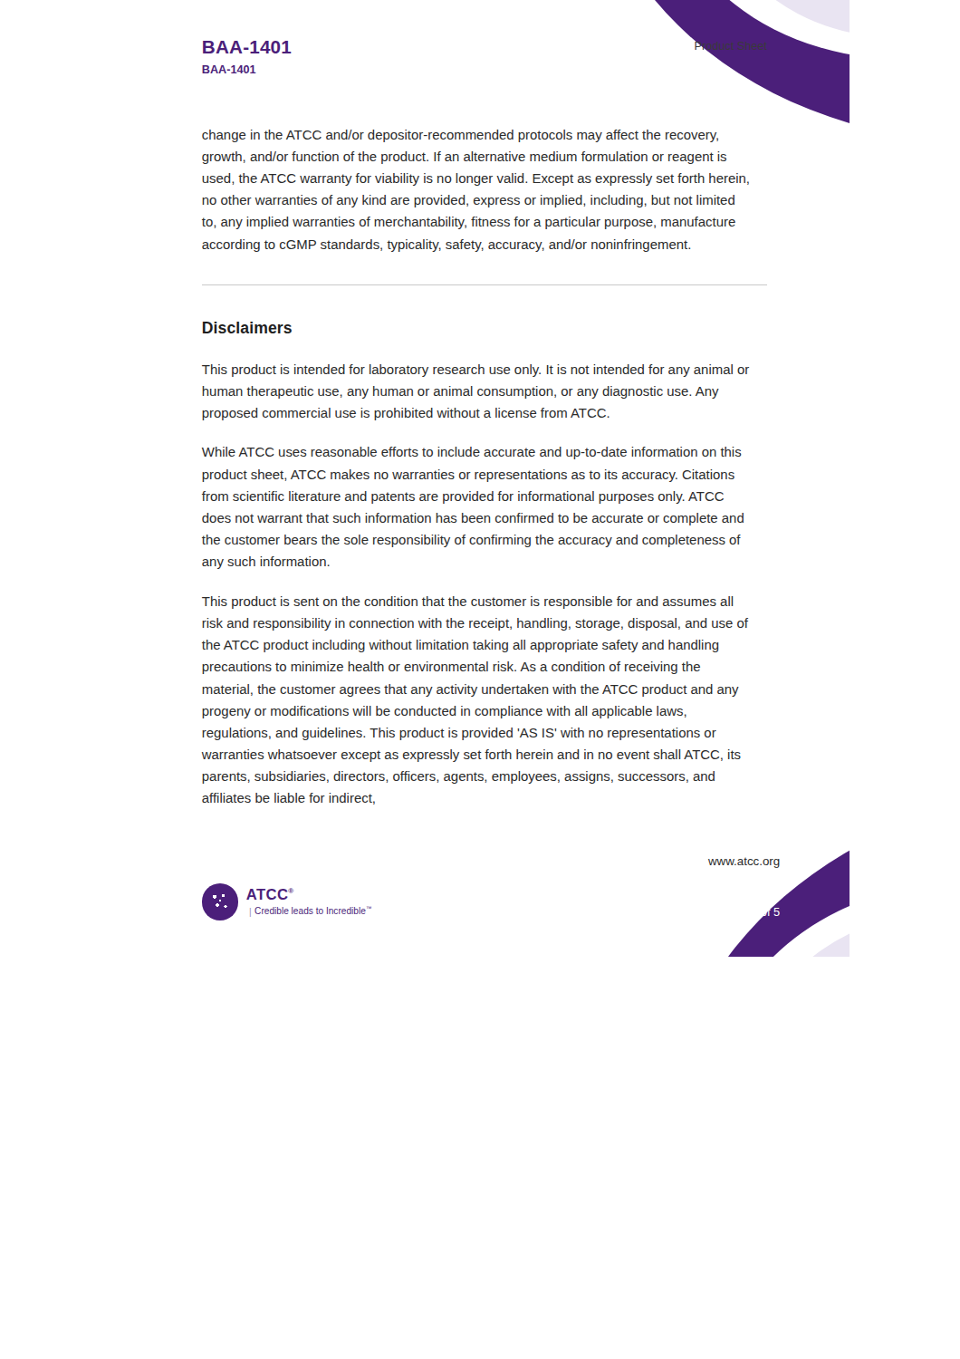BAA-1401
BAA-1401
Product Sheet
change in the ATCC and/or depositor-recommended protocols may affect the recovery, growth, and/or function of the product. If an alternative medium formulation or reagent is used, the ATCC warranty for viability is no longer valid. Except as expressly set forth herein, no other warranties of any kind are provided, express or implied, including, but not limited to, any implied warranties of merchantability, fitness for a particular purpose, manufacture according to cGMP standards, typicality, safety, accuracy, and/or noninfringement.
Disclaimers
This product is intended for laboratory research use only. It is not intended for any animal or human therapeutic use, any human or animal consumption, or any diagnostic use. Any proposed commercial use is prohibited without a license from ATCC.
While ATCC uses reasonable efforts to include accurate and up-to-date information on this product sheet, ATCC makes no warranties or representations as to its accuracy. Citations from scientific literature and patents are provided for informational purposes only. ATCC does not warrant that such information has been confirmed to be accurate or complete and the customer bears the sole responsibility of confirming the accuracy and completeness of any such information.
This product is sent on the condition that the customer is responsible for and assumes all risk and responsibility in connection with the receipt, handling, storage, disposal, and use of the ATCC product including without limitation taking all appropriate safety and handling precautions to minimize health or environmental risk. As a condition of receiving the material, the customer agrees that any activity undertaken with the ATCC product and any progeny or modifications will be conducted in compliance with all applicable laws, regulations, and guidelines. This product is provided 'AS IS' with no representations or warranties whatsoever except as expressly set forth herein and in no event shall ATCC, its parents, subsidiaries, directors, officers, agents, employees, assigns, successors, and affiliates be liable for indirect,
ATCC®
|Credible leads to Incredible™
www.atcc.org
Page 4 of 5